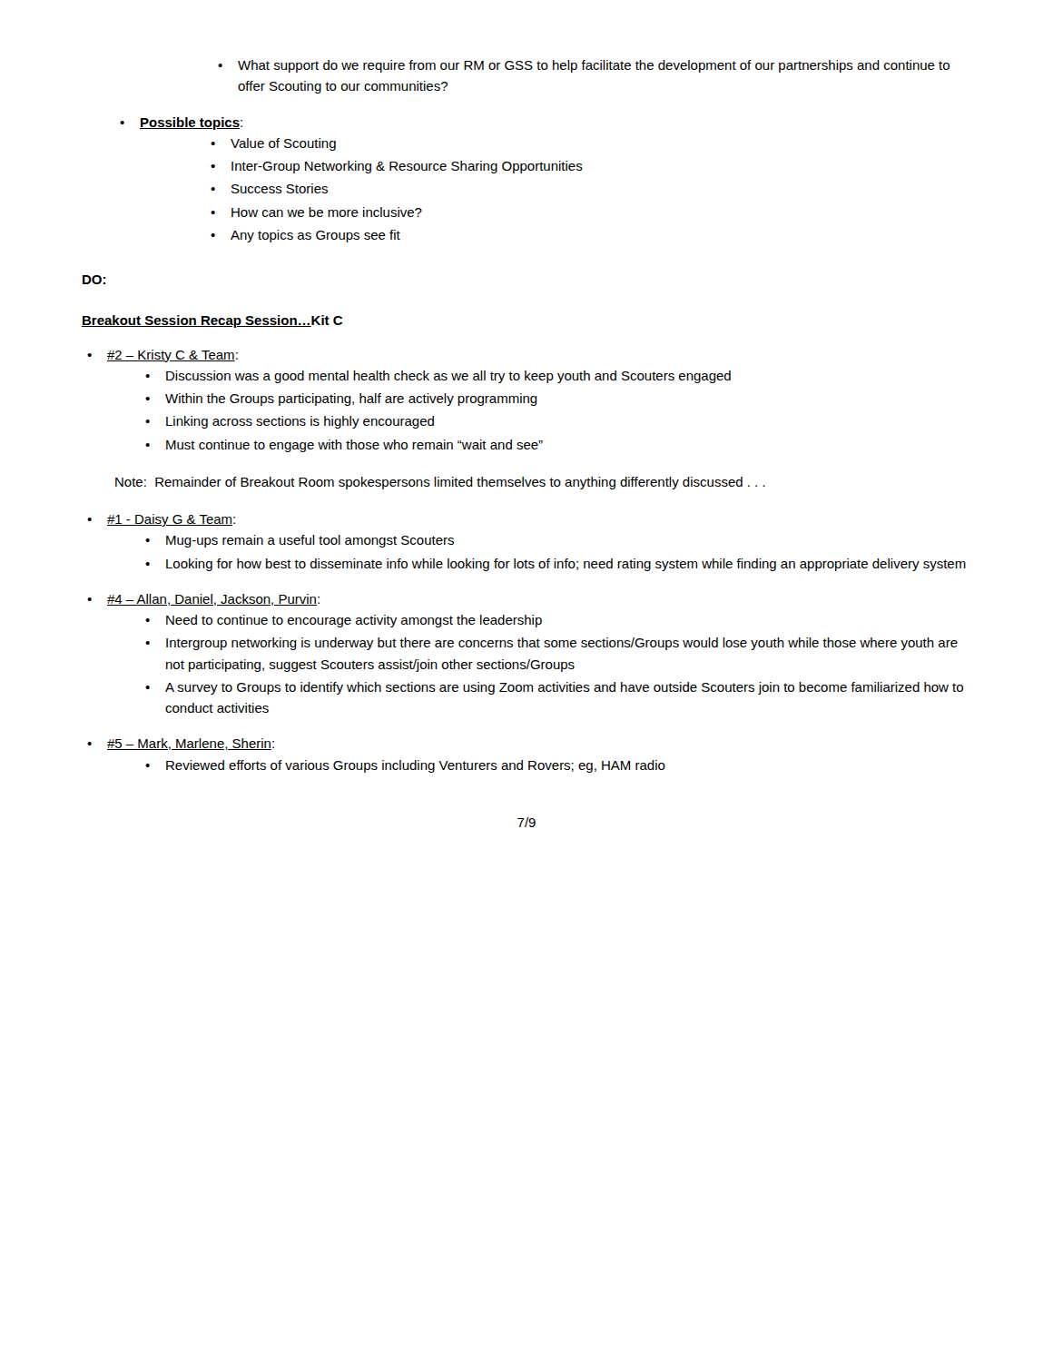What support do we require from our RM or GSS to help facilitate the development of our partnerships and continue to offer Scouting to our communities?
Possible topics:
Value of Scouting
Inter-Group Networking & Resource Sharing Opportunities
Success Stories
How can we be more inclusive?
Any topics as Groups see fit
DO:
Breakout Session Recap Session…Kit C
#2 – Kristy C & Team:
Discussion was a good mental health check as we all try to keep youth and Scouters engaged
Within the Groups participating, half are actively programming
Linking across sections is highly encouraged
Must continue to engage with those who remain “wait and see”
Note: Remainder of Breakout Room spokespersons limited themselves to anything differently discussed . . .
#1 - Daisy G & Team:
Mug-ups remain a useful tool amongst Scouters
Looking for how best to disseminate info while looking for lots of info; need rating system while finding an appropriate delivery system
#4 – Allan, Daniel, Jackson, Purvin:
Need to continue to encourage activity amongst the leadership
Intergroup networking is underway but there are concerns that some sections/Groups would lose youth while those where youth are not participating, suggest Scouters assist/join other sections/Groups
A survey to Groups to identify which sections are using Zoom activities and have outside Scouters join to become familiarized how to conduct activities
#5 – Mark, Marlene, Sherin:
Reviewed efforts of various Groups including Venturers and Rovers; eg, HAM radio
7/9